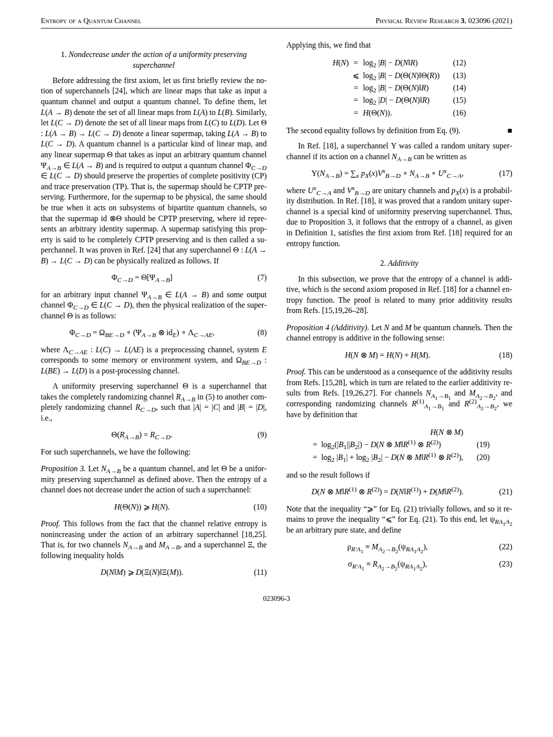Entropy of a Quantum Channel Physical Review Research 3, 023096 (2021)
1. Nondecrease under the action of a uniformity preserving superchannel
Before addressing the first axiom, let us first briefly review the notion of superchannels [24], which are linear maps that take as input a quantum channel and output a quantum channel. To define them, let L(A → B) denote the set of all linear maps from L(A) to L(B). Similarly, let L(C → D) denote the set of all linear maps from L(C) to L(D). Let Θ : L(A → B) → L(C → D) denote a linear supermap, taking L(A → B) to L(C → D). A quantum channel is a particular kind of linear map, and any linear supermap Θ that takes as input an arbitrary quantum channel ΨA→B ∈ L(A → B) and is required to output a quantum channel ΦC→D ∈ L(C → D) should preserve the properties of complete positivity (CP) and trace preservation (TP). That is, the supermap should be CPTP preserving. Furthermore, for the supermap to be physical, the same should be true when it acts on subsystems of bipartite quantum channels, so that the supermap id ⊗Θ should be CPTP preserving, where id represents an arbitrary identity supermap. A supermap satisfying this property is said to be completely CPTP preserving and is then called a superchannel. It was proven in Ref. [24] that any superchannel Θ : L(A → B) → L(C → D) can be physically realized as follows. If
ΦC→D = Θ[ΨA→B] (7)
for an arbitrary input channel ΨA→B ∈ L(A → B) and some output channel ΦC→D ∈ L(C → D), then the physical realization of the superchannel Θ is as follows:
ΦC→D = ΩBE→D ∘ (ΨA→B ⊗ idE) ∘ ΛC→AE, (8)
where ΛC→AE : L(C) → L(AE) is a preprocessing channel, system E corresponds to some memory or environment system, and ΩBE→D : L(BE) → L(D) is a post-processing channel.
A uniformity preserving superchannel Θ is a superchannel that takes the completely randomizing channel RA→B in (5) to another completely randomizing channel RC→D, such that |A| = |C| and |B| = |D|, i.e.,
Θ(RA→B) = RC→D. (9)
For such superchannels, we have the following:
Proposition 3. Let NA→B be a quantum channel, and let Θ be a uniformity preserving superchannel as defined above. Then the entropy of a channel does not decrease under the action of such a superchannel:
H(Θ(N)) ⩾ H(N). (10)
Proof. This follows from the fact that the channel relative entropy is nonincreasing under the action of an arbitrary superchannel [18,25]. That is, for two channels NA→B and MA→B, and a superchannel Ξ, the following inequality holds
D(N‖M) ⩾ D(Ξ(N)‖Ξ(M)). (11)
Applying this, we find that
| H ( N ) | = | log 2 / B / − D ( N ‖ R ) | (12) |
| | ⩽ | log 2 / B / − D (Θ( N )‖Θ( R )) | (13) |
| | = | log 2 / B / − D (Θ( N )‖ R ) | (14) |
| | = | log 2 / D / − D (Θ( N )‖ R ) | (15) |
| | = | H (Θ( N )). | (16) |
The second equality follows by definition from Eq. (9). ■
In Ref. [18], a superchannel Υ was called a random unitary superchannel if its action on a channel NA→B can be written as
Υ(NA→B) = ∑x pX(x)VxB→D ∘ NA→B ∘ UxC→A, (17)
where UxC→A and VxB→D are unitary channels and pX(x) is a probability distribution. In Ref. [18], it was proved that a random unitary superchannel is a special kind of uniformity preserving superchannel. Thus, due to Proposition 3, it follows that the entropy of a channel, as given in Definition 1, satisfies the first axiom from Ref. [18] required for an entropy function.
2. Additivity
In this subsection, we prove that the entropy of a channel is additive, which is the second axiom proposed in Ref. [18] for a channel entropy function. The proof is related to many prior additivity results from Refs. [15,19,26–28].
Proposition 4 (Additivity). Let N and M be quantum channels. Then the channel entropy is additive in the following sense:
H(N ⊗ M) = H(N) + H(M). (18)
Proof. This can be understood as a consequence of the additivity results from Refs. [15,28], which in turn are related to the earlier additivity results from Refs. [19,26,27]. For channels NA1→B1 and MA2→B2, and corresponding randomizing channels R(1)A1→B1 and R(2)A2→B2, we have by definition that
| H ( N ⊗ M ) | |
| | = | log 2 (/ B 1 // B 2 /) − D ( N ⊗ M ‖ R (1) ⊗ R (2) ) | (19) |
| | = | log 2 / B 1 / + log 2 / B 2 / − D ( N ⊗ M ‖ R (1) ⊗ R (2) ), | (20) |
and so the result follows if
D(N ⊗ M‖R(1) ⊗ R(2)) = D(N‖R(1)) + D(M‖R(2)). (21)
Note that the inequality “⩾” for Eq. (21) trivially follows, and so it remains to prove the inequality “⩽” for Eq. (21). To this end, let ψRA1A2 be an arbitrary pure state, and define
ρR′A1 ≡ MA2→B2(ψRA1A2), (22)
σR′A1 ≡ RA2→B2(ψRA1A2), (23)
023096-3